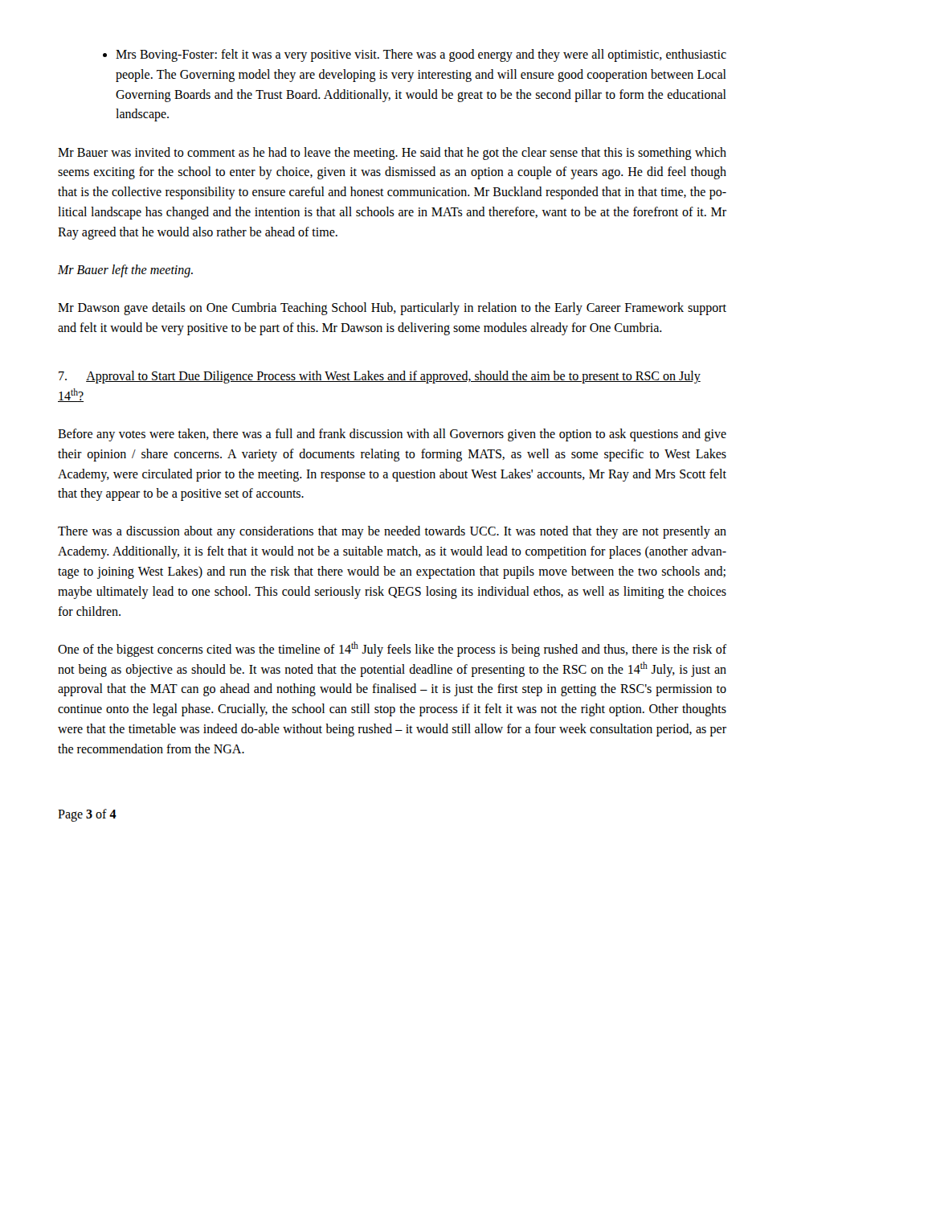Mrs Boving-Foster: felt it was a very positive visit. There was a good energy and they were all optimistic, enthusiastic people. The Governing model they are developing is very interesting and will ensure good cooperation between Local Governing Boards and the Trust Board. Additionally, it would be great to be the second pillar to form the educational landscape.
Mr Bauer was invited to comment as he had to leave the meeting. He said that he got the clear sense that this is something which seems exciting for the school to enter by choice, given it was dismissed as an option a couple of years ago. He did feel though that is the collective responsibility to ensure careful and honest communication. Mr Buckland responded that in that time, the political landscape has changed and the intention is that all schools are in MATs and therefore, want to be at the forefront of it. Mr Ray agreed that he would also rather be ahead of time.
Mr Bauer left the meeting.
Mr Dawson gave details on One Cumbria Teaching School Hub, particularly in relation to the Early Career Framework support and felt it would be very positive to be part of this. Mr Dawson is delivering some modules already for One Cumbria.
7. Approval to Start Due Diligence Process with West Lakes and if approved, should the aim be to present to RSC on July 14th?
Before any votes were taken, there was a full and frank discussion with all Governors given the option to ask questions and give their opinion / share concerns. A variety of documents relating to forming MATS, as well as some specific to West Lakes Academy, were circulated prior to the meeting. In response to a question about West Lakes' accounts, Mr Ray and Mrs Scott felt that they appear to be a positive set of accounts.
There was a discussion about any considerations that may be needed towards UCC. It was noted that they are not presently an Academy. Additionally, it is felt that it would not be a suitable match, as it would lead to competition for places (another advantage to joining West Lakes) and run the risk that there would be an expectation that pupils move between the two schools and; maybe ultimately lead to one school. This could seriously risk QEGS losing its individual ethos, as well as limiting the choices for children.
One of the biggest concerns cited was the timeline of 14th July feels like the process is being rushed and thus, there is the risk of not being as objective as should be. It was noted that the potential deadline of presenting to the RSC on the 14th July, is just an approval that the MAT can go ahead and nothing would be finalised – it is just the first step in getting the RSC's permission to continue onto the legal phase. Crucially, the school can still stop the process if it felt it was not the right option. Other thoughts were that the timetable was indeed do-able without being rushed – it would still allow for a four week consultation period, as per the recommendation from the NGA.
Page 3 of 4